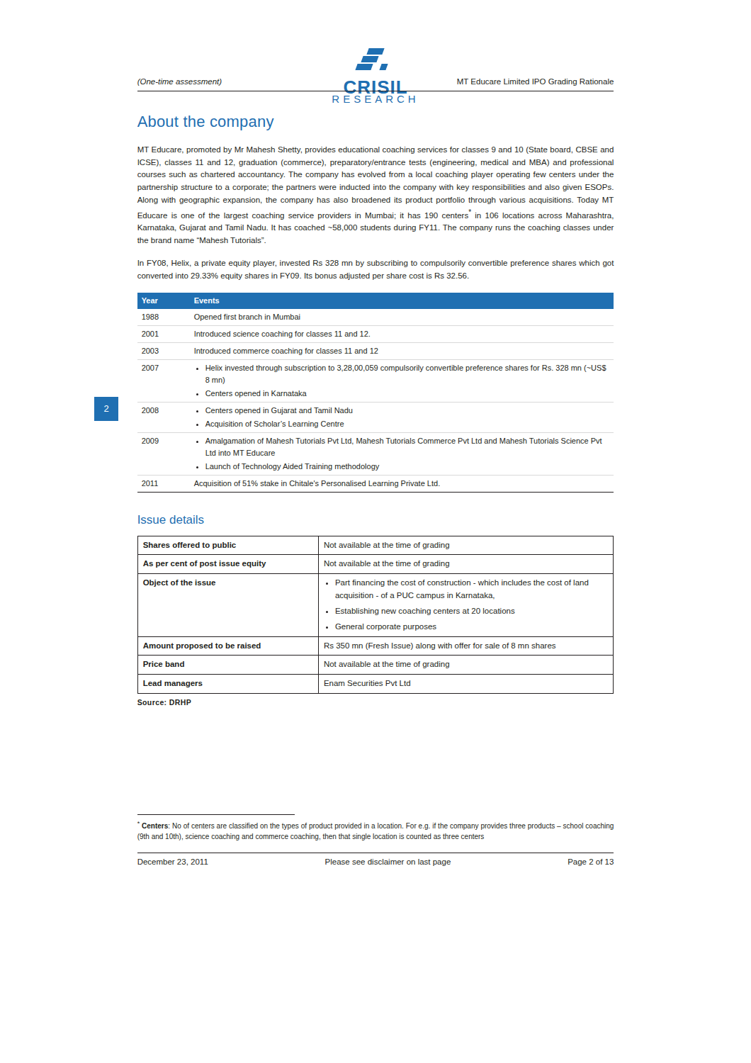CRISIL
RESEARCH
(One-time assessment)
MT Educare Limited IPO Grading Rationale
2
About the company
MT Educare, promoted by Mr Mahesh Shetty, provides educational coaching services for classes 9 and 10 (State board, CBSE and ICSE), classes 11 and 12, graduation (commerce), preparatory/entrance tests (engineering, medical and MBA) and professional courses such as chartered accountancy. The company has evolved from a local coaching player operating few centers under the partnership structure to a corporate; the partners were inducted into the company with key responsibilities and also given ESOPs. Along with geographic expansion, the company has also broadened its product portfolio through various acquisitions. Today MT Educare is one of the largest coaching service providers in Mumbai; it has 190 centers* in 106 locations across Maharashtra, Karnataka, Gujarat and Tamil Nadu. It has coached ~58,000 students during FY11. The company runs the coaching classes under the brand name “Mahesh Tutorials”.
In FY08, Helix, a private equity player, invested Rs 328 mn by subscribing to compulsorily convertible preference shares which got converted into 29.33% equity shares in FY09. Its bonus adjusted per share cost is Rs 32.56.
| Year | Events |
| --- | --- |
| 1988 | Opened first branch in Mumbai |
| 2001 | Introduced science coaching for classes 11 and 12. |
| 2003 | Introduced commerce coaching for classes 11 and 12 |
| 2007 | Helix invested through subscription to 3,28,00,059 compulsorily convertible preference shares for Rs. 328 mn (~US$ 8 mn) Centers opened in Karnataka |
| 2008 | Centers opened in Gujarat and Tamil Nadu Acquisition of Scholar’s Learning Centre |
| 2009 | Amalgamation of Mahesh Tutorials Pvt Ltd, Mahesh Tutorials Commerce Pvt Ltd and Mahesh Tutorials Science Pvt Ltd into MT Educare Launch of Technology Aided Training methodology |
| 2011 | Acquisition of 51% stake in Chitale's Personalised Learning Private Ltd. |
Issue details
| Shares offered to public | Not available at the time of grading |
| As per cent of post issue equity | Not available at the time of grading |
| Object of the issue | Part financing the cost of construction - which includes the cost of land acquisition - of a PUC campus in Karnataka, Establishing new coaching centers at 20 locations General corporate purposes |
| Amount proposed to be raised | Rs 350 mn (Fresh Issue) along with offer for sale of 8 mn shares |
| Price band | Not available at the time of grading |
| Lead managers | Enam Securities Pvt Ltd |
Source: DRHP
* Centers: No of centers are classified on the types of product provided in a location. For e.g. if the company provides three products – school coaching (9th and 10th), science coaching and commerce coaching, then that single location is counted as three centers
December 23, 2011
Please see disclaimer on last page
Page 2 of 13